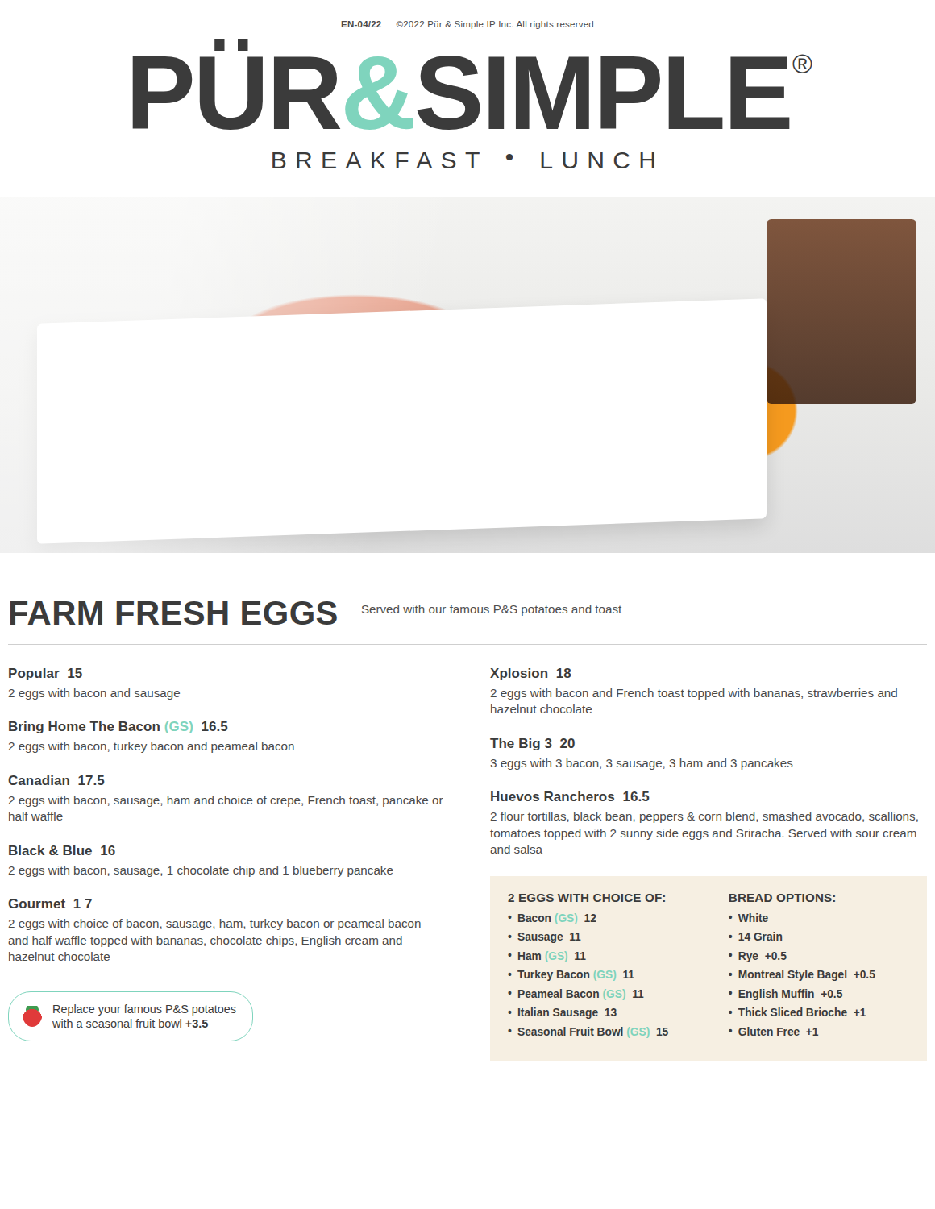EN-04/22©2022 Pür & Simple IP Inc. All rights reserved
PÜR&SIMPLE®
BREAKFAST • LUNCH
FARM FRESH EGGS
Served with our famous P&S potatoes and toast
Popular 15
2 eggs with bacon and sausage
Bring Home The Bacon (GS) 16.5
2 eggs with bacon, turkey bacon and peameal bacon
Canadian 17.5
2 eggs with bacon, sausage, ham and choice of crepe, French toast, pancake or half waffle
Black & Blue 16
2 eggs with bacon, sausage, 1 chocolate chip and 1 blueberry pancake
Gourmet 1 7
2 eggs with choice of bacon, sausage, ham, turkey bacon or peameal bacon and half waffle topped with bananas, chocolate chips, English cream and hazelnut chocolate
Replace your famous P&S potatoes
with a seasonal fruit bowl +3.5
Xplosion 18
2 eggs with bacon and French toast topped with bananas, strawberries and hazelnut chocolate
The Big 3 20
3 eggs with 3 bacon, 3 sausage, 3 ham and 3 pancakes
Huevos Rancheros 16.5
2 flour tortillas, black bean, peppers & corn blend, smashed avocado, scallions, tomatoes topped with 2 sunny side eggs and Sriracha. Served with sour cream and salsa
2 Eggs with choice of:
Bacon (GS) 12
Sausage 11
Ham (GS) 11
Turkey Bacon (GS) 11
Peameal Bacon (GS) 11
Italian Sausage 13
Seasonal Fruit Bowl (GS) 15
Bread options:
White
14 Grain
Rye +0.5
Montreal Style Bagel +0.5
English Muffin +0.5
Thick Sliced Brioche +1
Gluten Free +1